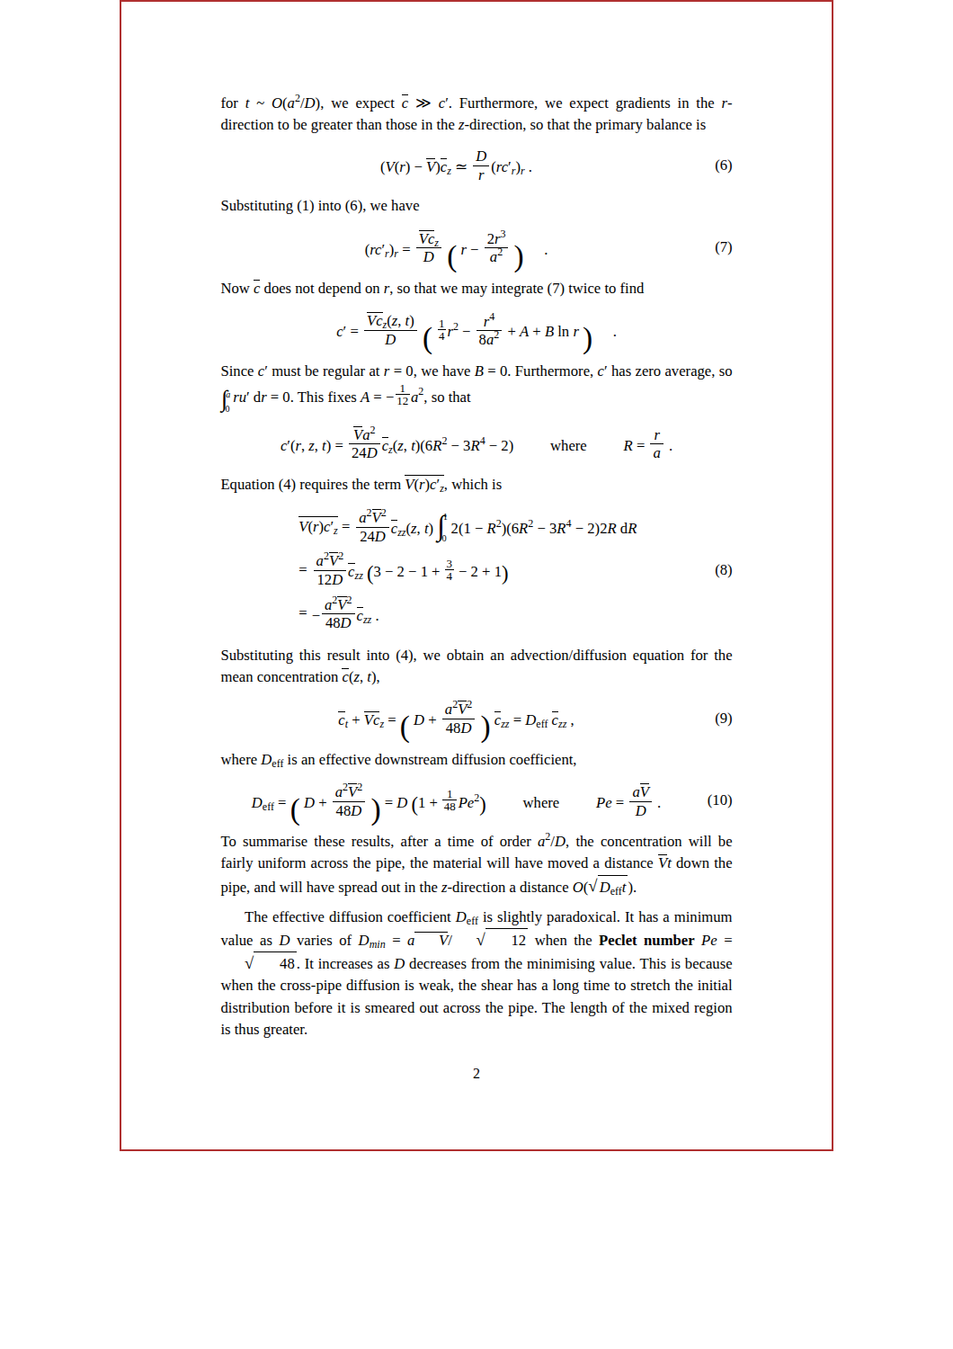for t ~ O(a2/D), we expect c ≫ c′. Furthermore, we expect gradients in the r-direction to be greater than those in the z-direction, so that the primary balance is
(V(r) − V)cz ≃ Dr(rc′r)r .
(6)
Substituting (1) into (6), we have
(rc′r)r = Vcz D ( r − 2r3 a2 ) .
(7)
Now c does not depend on r, so that we may integrate (7) twice to find
c′ = Vcz(z, t) D ( 14 r2 − r48a2 + A + B ln r ) .
Since c′ must be regular at r = 0, we have B = 0. Furthermore, c′ has zero average, so ∫0 a ru′ dr = 0. This fixes A = −112 a2, so that
c′(r, z, t) = Va224D cz(z, t)(6R2 − 3R4 − 2) where R = ra .
Equation (4) requires the term V(r)c′z, which is
V(r)c′z =
a2V224D czz(z, t) ∫01 2(1 − R2)(6R2 − 3R4 − 2)2R dR
=
a2V212D czz (3 − 2 − 1 + 34 − 2 + 1)
=
−a2V248D czz .
(8)
Substituting this result into (4), we obtain an advection/diffusion equation for the mean concentration c(z, t),
ct + Vcz = ( D + a2V248D ) czz = Deff czz ,
(9)
where Deff is an effective downstream diffusion coefficient,
Deff = ( D + a2V248D ) = D (1 + 148 Pe2) where Pe = aV D .
(10)
To summarise these results, after a time of order a2/D, the concentration will be fairly uniform across the pipe, the material will have moved a distance Vt down the pipe, and will have spread out in the z-direction a distance O(Defft).
The effective diffusion coefficient Deff is slightly paradoxical. It has a minimum value as D varies of Dmin = aV/12 when the Peclet number Pe = 48. It increases as D decreases from the minimising value. This is because when the cross-pipe diffusion is weak, the shear has a long time to stretch the initial distribution before it is smeared out across the pipe. The length of the mixed region is thus greater.
2